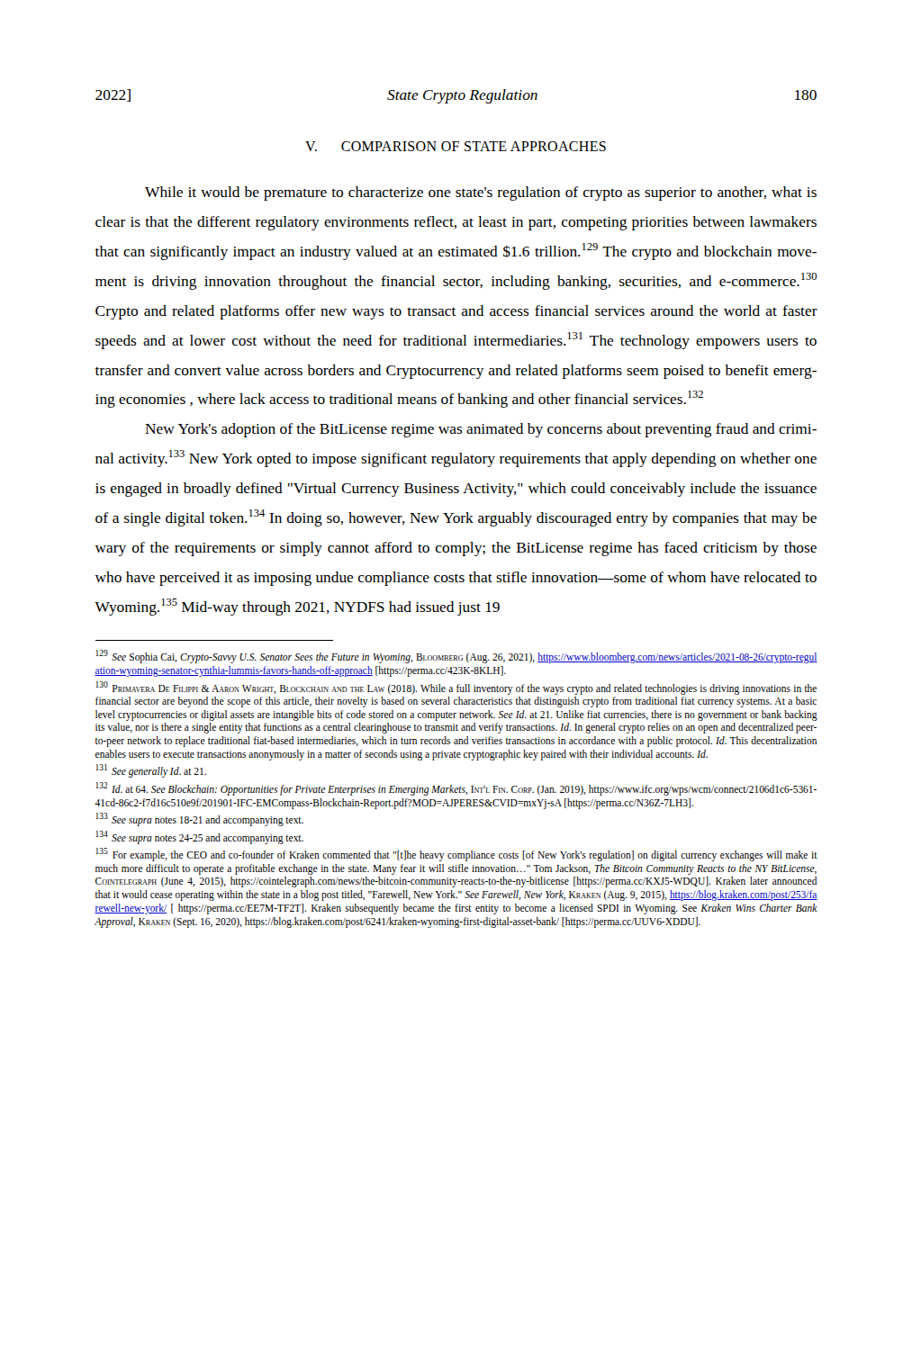2022] State Crypto Regulation 180
V. COMPARISON OF STATE APPROACHES
While it would be premature to characterize one state's regulation of crypto as superior to another, what is clear is that the different regulatory environments reflect, at least in part, competing priorities between lawmakers that can significantly impact an industry valued at an estimated $1.6 trillion.129 The crypto and blockchain movement is driving innovation throughout the financial sector, including banking, securities, and e-commerce.130 Crypto and related platforms offer new ways to transact and access financial services around the world at faster speeds and at lower cost without the need for traditional intermediaries.131 The technology empowers users to transfer and convert value across borders and Cryptocurrency and related platforms seem poised to benefit emerging economies , where lack access to traditional means of banking and other financial services.132
New York's adoption of the BitLicense regime was animated by concerns about preventing fraud and criminal activity.133 New York opted to impose significant regulatory requirements that apply depending on whether one is engaged in broadly defined "Virtual Currency Business Activity," which could conceivably include the issuance of a single digital token.134 In doing so, however, New York arguably discouraged entry by companies that may be wary of the requirements or simply cannot afford to comply; the BitLicense regime has faced criticism by those who have perceived it as imposing undue compliance costs that stifle innovation—some of whom have relocated to Wyoming.135 Mid-way through 2021, NYDFS had issued just 19
129 See Sophia Cai, Crypto-Savvy U.S. Senator Sees the Future in Wyoming, Bloomberg (Aug. 26, 2021), https://www.bloomberg.com/news/articles/2021-08-26/crypto-regulation-wyoming-senator-cynthia-lummis-favors-hands-off-approach [https://perma.cc/423K-8KLH].
130 Primavera De Filippi & Aaron Wright, Blockchain and the Law (2018). While a full inventory of the ways crypto and related technologies is driving innovations in the financial sector are beyond the scope of this article, their novelty is based on several characteristics that distinguish crypto from traditional fiat currency systems. At a basic level cryptocurrencies or digital assets are intangible bits of code stored on a computer network. See Id. at 21. Unlike fiat currencies, there is no government or bank backing its value, nor is there a single entity that functions as a central clearinghouse to transmit and verify transactions. Id. In general crypto relies on an open and decentralized peer-to-peer network to replace traditional fiat-based intermediaries, which in turn records and verifies transactions in accordance with a public protocol. Id. This decentralization enables users to execute transactions anonymously in a matter of seconds using a private cryptographic key paired with their individual accounts. Id.
131 See generally Id. at 21.
132 Id. at 64. See Blockchain: Opportunities for Private Enterprises in Emerging Markets, Int'l Fin. Corp. (Jan. 2019), https://www.ifc.org/wps/wcm/connect/2106d1c6-5361-41cd-86c2-f7d16c510e9f/201901-IFC-EMCompass-Blockchain-Report.pdf?MOD=AJPERES&CVID=mxYj-sA [https://perma.cc/N36Z-7LH3].
133 See supra notes 18-21 and accompanying text.
134 See supra notes 24-25 and accompanying text.
135 For example, the CEO and co-founder of Kraken commented that "[t]he heavy compliance costs [of New York's regulation] on digital currency exchanges will make it much more difficult to operate a profitable exchange in the state. Many fear it will stifle innovation…" Tom Jackson, The Bitcoin Community Reacts to the NY BitLicense, Cointelegraph (June 4, 2015), https://cointelegraph.com/news/the-bitcoin-community-reacts-to-the-ny-bitlicense [https://perma.cc/KXJ5-WDQU]. Kraken later announced that it would cease operating within the state in a blog post titled, "Farewell, New York." See Farewell, New York, Kraken (Aug. 9, 2015), https://blog.kraken.com/post/253/farewell-new-york/ [ https://perma.cc/EE7M-TF2T]. Kraken subsequently became the first entity to become a licensed SPDI in Wyoming. See Kraken Wins Charter Bank Approval, Kraken (Sept. 16, 2020), https://blog.kraken.com/post/6241/kraken-wyoming-first-digital-asset-bank/ [https://perma.cc/UUV6-XDDU].